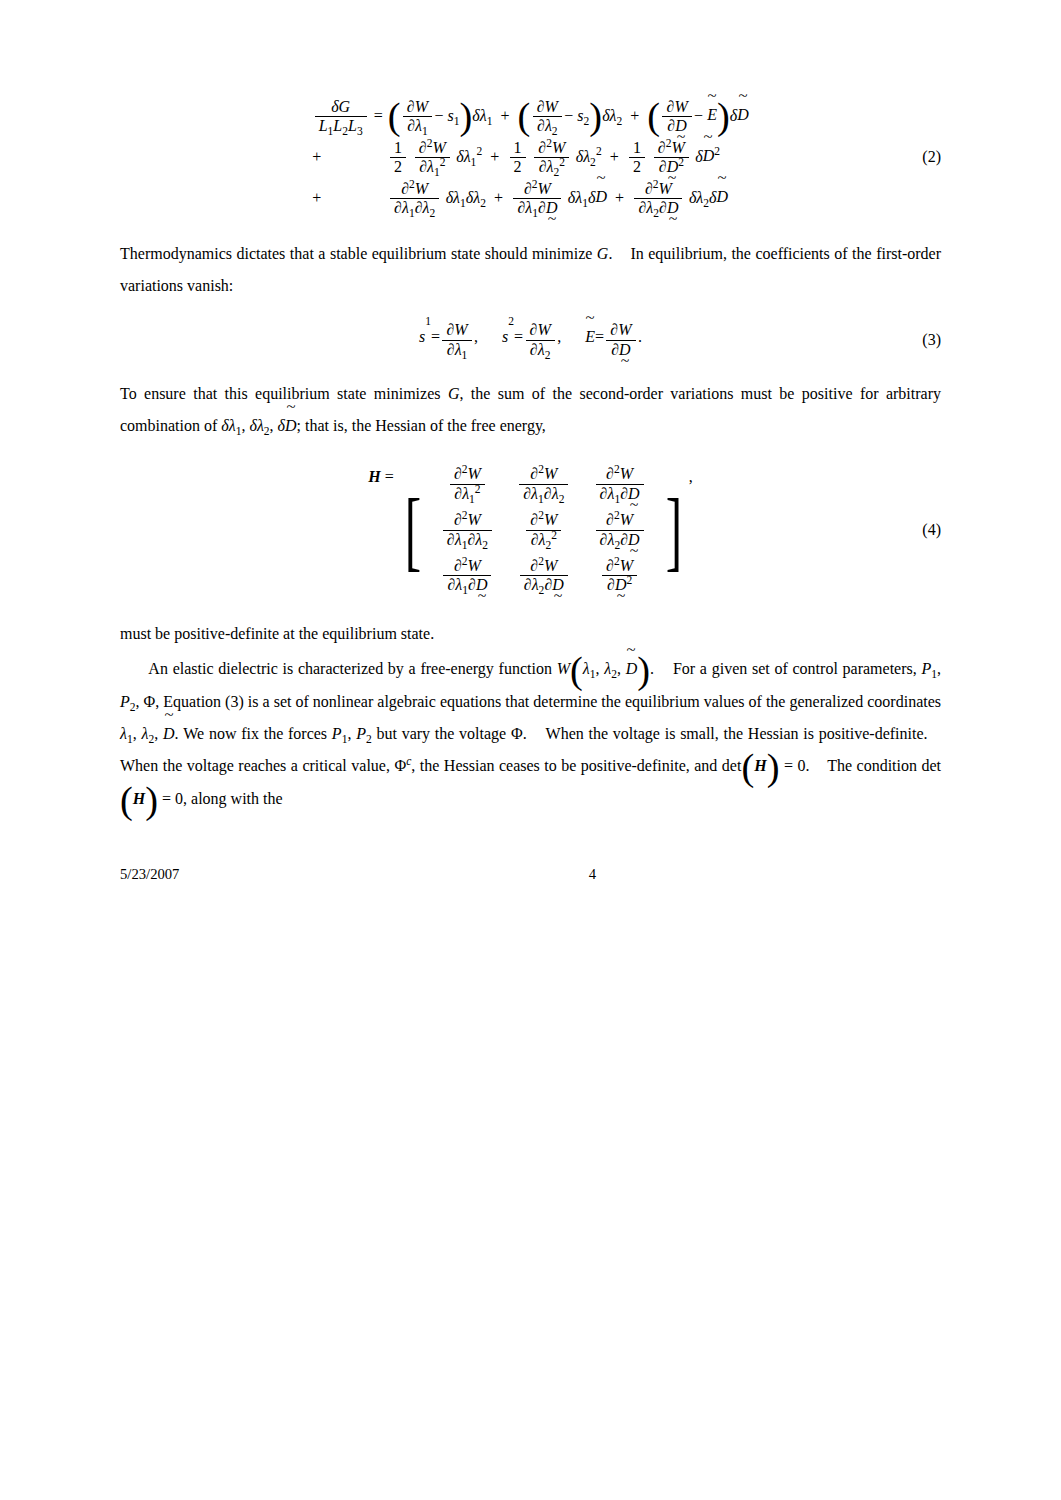| δG L 1 L 2 L 3 | = | ( ∂ W ∂ λ 1 − s 1 ) δλ 1 + ( ∂ W ∂ λ 2 − s 2 ) δλ 2 + ( ∂ W ∂ D − E ) δ D |
| + | 1 2 ∂ 2 W ∂ λ 1 2 δλ 1 2 + 1 2 ∂ 2 W ∂ λ 2 2 δλ 2 2 + 1 2 ∂ 2 W ∂ D 2 δ D 2 |
| + | ∂ 2 W ∂ λ 1 ∂ λ 2 δλ 1 δλ 2 + ∂ 2 W ∂ λ 1 ∂ D δλ 1 δ D + ∂ 2 W ∂ λ 2 ∂ D δλ 2 δ D |
(2)
Thermodynamics dictates that a stable equilibrium state should minimize G. In equilibrium, the coefficients of the first-order variations vanish:
s1 = ∂W∂λ1, s2 = ∂W∂λ2, E = ∂W∂D.
(3)
To ensure that this equilibrium state minimizes G, the sum of the second-order variations must be positive for arbitrary combination of δλ1, δλ2, δD; that is, the Hessian of the free energy,
H = [
| ∂ 2 W ∂ λ 1 2 | ∂ 2 W ∂ λ 1 ∂ λ 2 | ∂ 2 W ∂ λ 1 ∂ D |
| ∂ 2 W ∂ λ 1 ∂ λ 2 | ∂ 2 W ∂ λ 2 2 | ∂ 2 W ∂ λ 2 ∂ D |
| ∂ 2 W ∂ λ 1 ∂ D | ∂ 2 W ∂ λ 2 ∂ D | ∂ 2 W ∂ D 2 |
] ,
(4)
must be positive-definite at the equilibrium state.
An elastic dielectric is characterized by a free-energy function W(λ1, λ2, D). For a given set of control parameters, P1, P2, Φ, Equation (3) is a set of nonlinear algebraic equations that determine the equilibrium values of the generalized coordinates λ1, λ2, D. We now fix the forces P1, P2 but vary the voltage Φ. When the voltage is small, the Hessian is positive-definite. When the voltage reaches a critical value, Φc, the Hessian ceases to be positive-definite, and det(H) = 0. The condition det(H) = 0, along with the
5/23/2007 4